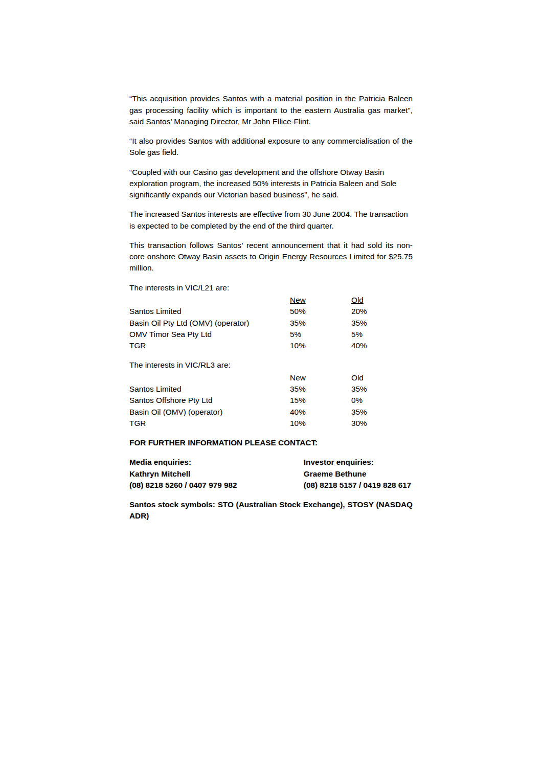“This acquisition provides Santos with a material position in the Patricia Baleen gas processing facility which is important to the eastern Australia gas market”, said Santos’ Managing Director, Mr John Ellice-Flint.
“It also provides Santos with additional exposure to any commercialisation of the Sole gas field.
“Coupled with our Casino gas development and the offshore Otway Basin exploration program, the increased 50% interests in Patricia Baleen and Sole significantly expands our Victorian based business”, he said.
The increased Santos interests are effective from 30 June 2004. The transaction is expected to be completed by the end of the third quarter.
This transaction follows Santos’ recent announcement that it had sold its non-core onshore Otway Basin assets to Origin Energy Resources Limited for $25.75 million.
The interests in VIC/L21 are:
| | New | Old |
| Santos Limited | 50% | 20% |
| Basin Oil Pty Ltd (OMV) (operator) | 35% | 35% |
| OMV Timor Sea Pty Ltd | 5% | 5% |
| TGR | 10% | 40% |
The interests in VIC/RL3 are:
| | New | Old |
| Santos Limited | 35% | 35% |
| Santos Offshore Pty Ltd | 15% | 0% |
| Basin Oil (OMV) (operator) | 40% | 35% |
| TGR | 10% | 30% |
FOR FURTHER INFORMATION PLEASE CONTACT:
| Media enquiries: | Investor enquiries: |
| Kathryn Mitchell | Graeme Bethune |
| (08) 8218 5260 / 0407 979 982 | (08) 8218 5157 / 0419 828 617 |
Santos stock symbols: STO (Australian Stock Exchange), STOSY (NASDAQ ADR)